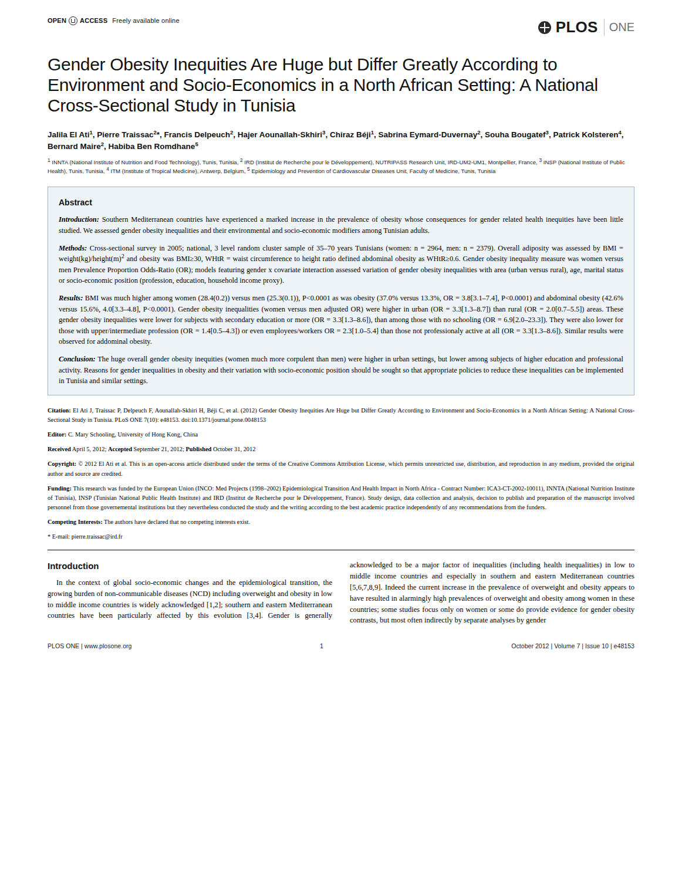OPEN ACCESS Freely available online
PLOS ONE
Gender Obesity Inequities Are Huge but Differ Greatly According to Environment and Socio-Economics in a North African Setting: A National Cross-Sectional Study in Tunisia
Jalila El Ati1, Pierre Traissac2*, Francis Delpeuch2, Hajer Aounallah-Skhiri3, Chiraz Béji1, Sabrina Eymard-Duvernay2, Souha Bougatef3, Patrick Kolsteren4, Bernard Maire2, Habiba Ben Romdhane5
1 INNTA (National Institute of Nutrition and Food Technology), Tunis, Tunisia, 2 IRD (Institut de Recherche pour le Développement), NUTRIPASS Research Unit, IRD-UM2-UM1, Montpellier, France, 3 INSP (National Institute of Public Health), Tunis, Tunisia, 4 ITM (Institute of Tropical Medicine), Antwerp, Belgium, 5 Epidemiology and Prevention of Cardiovascular Diseases Unit, Faculty of Medicine, Tunis, Tunisia
Abstract
Introduction: Southern Mediterranean countries have experienced a marked increase in the prevalence of obesity whose consequences for gender related health inequities have been little studied. We assessed gender obesity inequalities and their environmental and socio-economic modifiers among Tunisian adults.
Methods: Cross-sectional survey in 2005; national, 3 level random cluster sample of 35–70 years Tunisians (women: n = 2964, men: n = 2379). Overall adiposity was assessed by BMI = weight(kg)/height(m)2 and obesity was BMI≥30, WHtR = waist circumference to height ratio defined abdominal obesity as WHtR≥0.6. Gender obesity inequality measure was women versus men Prevalence Proportion Odds-Ratio (OR); models featuring gender x covariate interaction assessed variation of gender obesity inequalities with area (urban versus rural), age, marital status or socio-economic position (profession, education, household income proxy).
Results: BMI was much higher among women (28.4(0.2)) versus men (25.3(0.1)), P<0.0001 as was obesity (37.0% versus 13.3%, OR = 3.8[3.1–7.4], P<0.0001) and abdominal obesity (42.6% versus 15.6%, 4.0[3.3–4.8], P<0.0001). Gender obesity inequalities (women versus men adjusted OR) were higher in urban (OR = 3.3[1.3–8.7]) than rural (OR = 2.0[0.7–5.5]) areas. These gender obesity inequalities were lower for subjects with secondary education or more (OR = 3.3[1.3–8.6]), than among those with no schooling (OR = 6.9[2.0–23.3]). They were also lower for those with upper/intermediate profession (OR = 1.4[0.5–4.3]) or even employees/workers OR = 2.3[1.0–5.4] than those not professionaly active at all (OR = 3.3[1.3–8.6]). Similar results were observed for addominal obesity.
Conclusion: The huge overall gender obesity inequities (women much more corpulent than men) were higher in urban settings, but lower among subjects of higher education and professional activity. Reasons for gender inequalities in obesity and their variation with socio-economic position should be sought so that appropriate policies to reduce these inequalities can be implemented in Tunisia and similar settings.
Citation: El Ati J, Traissac P, Delpeuch F, Aounallah-Skhiri H, Béji C, et al. (2012) Gender Obesity Inequities Are Huge but Differ Greatly According to Environment and Socio-Economics in a North African Setting: A National Cross-Sectional Study in Tunisia. PLoS ONE 7(10): e48153. doi:10.1371/journal.pone.0048153
Editor: C. Mary Schooling, University of Hong Kong, China
Received April 5, 2012; Accepted September 21, 2012; Published October 31, 2012
Copyright: © 2012 El Ati et al. This is an open-access article distributed under the terms of the Creative Commons Attribution License, which permits unrestricted use, distribution, and reproduction in any medium, provided the original author and source are credited.
Funding: This research was funded by the European Union (INCO: Med Projects (1998–2002) Epidemiological Transition And Health Impact in North Africa - Contract Number: ICA3-CT-2002-10011), INNTA (National Nutrition Institute of Tunisia), INSP (Tunisian National Public Health Institute) and IRD (Institut de Recherche pour le Développement, France). Study design, data collection and analysis, decision to publish and preparation of the manuscript involved personnel from those governemental institutions but they nevertheless conducted the study and the writing according to the best academic practice independently of any recommendations from the funders.
Competing Interests: The authors have declared that no competing interests exist.
* E-mail: pierre.traissac@ird.fr
Introduction
In the context of global socio-economic changes and the epidemiological transition, the growing burden of non-communicable diseases (NCD) including overweight and obesity in low to middle income countries is widely acknowledged [1,2]; southern and eastern Mediterranean countries have been particularly affected by this evolution [3,4]. Gender is generally acknowledged to be a major factor of inequalities (including health inequalities) in low to middle income countries and especially in southern and eastern Mediterranean countries [5,6,7,8,9]. Indeed the current increase in the prevalence of overweight and obesity appears to have resulted in alarmingly high prevalences of overweight and obesity among women in these countries; some studies focus only on women or some do provide evidence for gender obesity contrasts, but most often indirectly by separate analyses by gender
PLOS ONE | www.plosone.org 1 October 2012 | Volume 7 | Issue 10 | e48153